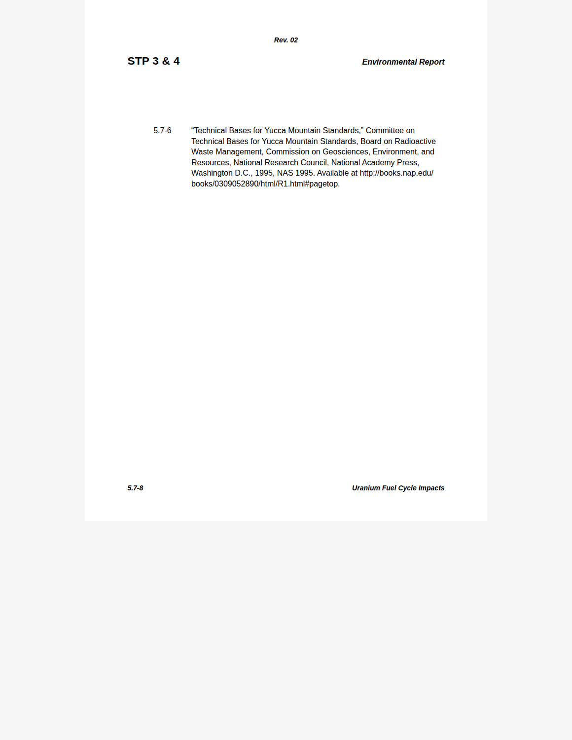Rev. 02
STP 3 & 4
Environmental Report
5.7-6
“Technical Bases for Yucca Mountain Standards,” Committee on Technical Bases for Yucca Mountain Standards, Board on Radioactive Waste Management, Commission on Geosciences, Environment, and Resources, National Research Council, National Academy Press, Washington D.C., 1995, NAS 1995. Available at http://books.nap.edu/books/0309052890/html/R1.html#pagetop.
5.7-8
Uranium Fuel Cycle Impacts